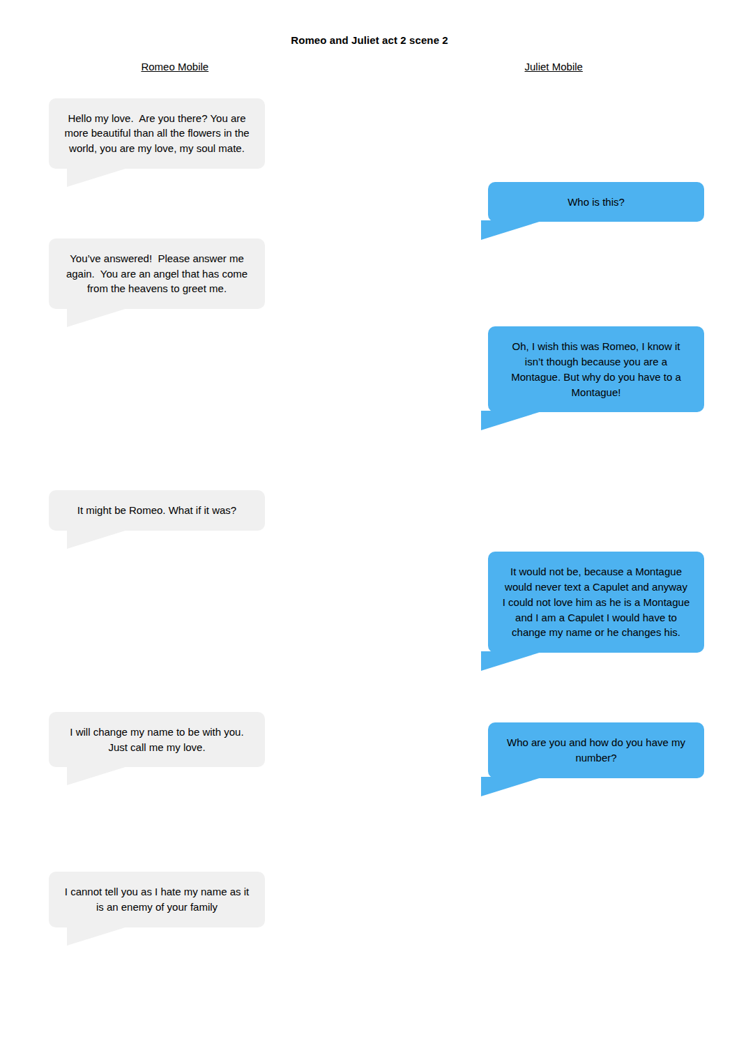Romeo and Juliet act 2 scene 2
Romeo Mobile
Hello my love. Are you there? You are more beautiful than all the flowers in the world, you are my love, my soul mate.
You’ve answered! Please answer me again. You are an angel that has come from the heavens to greet me.
It might be Romeo. What if it was?
I will change my name to be with you. Just call me my love.
I cannot tell you as I hate my name as it is an enemy of your family
Juliet Mobile
Who is this?
Oh, I wish this was Romeo, I know it isn’t though because you are a Montague. But why do you have to a Montague!
It would not be, because a Montague would never text a Capulet and anyway I could not love him as he is a Montague and I am a Capulet I would have to change my name or he changes his.
Who are you and how do you have my number?